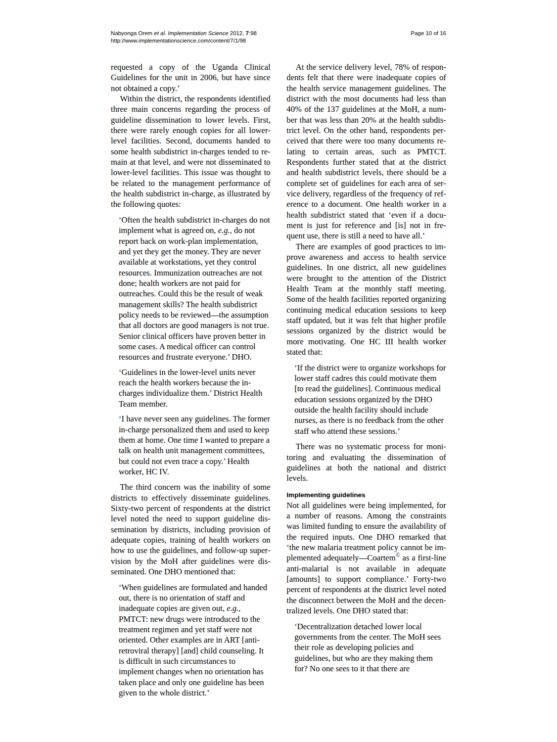Nabyonga Orem et al. Implementation Science 2012, 7:98 http://www.implementationscience.com/content/7/1/98
Page 10 of 16
requested a copy of the Uganda Clinical Guidelines for the unit in 2006, but have since not obtained a copy.’
Within the district, the respondents identified three main concerns regarding the process of guideline dissemination to lower levels. First, there were rarely enough copies for all lower-level facilities. Second, documents handed to some health subdistrict in-charges tended to remain at that level, and were not disseminated to lower-level facilities. This issue was thought to be related to the management performance of the health subdistrict in-charge, as illustrated by the following quotes:
‘Often the health subdistrict in-charges do not implement what is agreed on, e.g., do not report back on work-plan implementation, and yet they get the money. They are never available at workstations, yet they control resources. Immunization outreaches are not done; health workers are not paid for outreaches. Could this be the result of weak management skills? The health subdistrict policy needs to be reviewed—the assumption that all doctors are good managers is not true. Senior clinical officers have proven better in some cases. A medical officer can control resources and frustrate everyone.’ DHO.
‘Guidelines in the lower-level units never reach the health workers because the in-charges individualize them.’ District Health Team member.
‘I have never seen any guidelines. The former in-charge personalized them and used to keep them at home. One time I wanted to prepare a talk on health unit management committees, but could not even trace a copy.’ Health worker, HC IV.
The third concern was the inability of some districts to effectively disseminate guidelines. Sixty-two percent of respondents at the district level noted the need to support guideline dissemination by districts, including provision of adequate copies, training of health workers on how to use the guidelines, and follow-up supervision by the MoH after guidelines were disseminated. One DHO mentioned that:
‘When guidelines are formulated and handed out, there is no orientation of staff and inadequate copies are given out, e.g., PMTCT: new drugs were introduced to the treatment regimen and yet staff were not oriented. Other examples are in ART [anti-retroviral therapy] [and] child counseling. It is difficult in such circumstances to implement changes when no orientation has taken place and only one guideline has been given to the whole district.’
At the service delivery level, 78% of respondents felt that there were inadequate copies of the health service management guidelines. The district with the most documents had less than 40% of the 137 guidelines at the MoH, a number that was less than 20% at the health subdistrict level. On the other hand, respondents perceived that there were too many documents relating to certain areas, such as PMTCT. Respondents further stated that at the district and health subdistrict levels, there should be a complete set of guidelines for each area of service delivery, regardless of the frequency of reference to a document. One health worker in a health subdistrict stated that ‘even if a document is just for reference and [is] not in frequent use, there is still a need to have all.’
There are examples of good practices to improve awareness and access to health service guidelines. In one district, all new guidelines were brought to the attention of the District Health Team at the monthly staff meeting. Some of the health facilities reported organizing continuing medical education sessions to keep staff updated, but it was felt that higher profile sessions organized by the district would be more motivating. One HC III health worker stated that:
‘If the district were to organize workshops for lower staff cadres this could motivate them [to read the guidelines]. Continuous medical education sessions organized by the DHO outside the health facility should include nurses, as there is no feedback from the other staff who attend these sessions.’
There was no systematic process for monitoring and evaluating the dissemination of guidelines at both the national and district levels.
Implementing guidelines
Not all guidelines were being implemented, for a number of reasons. Among the constraints was limited funding to ensure the availability of the required inputs. One DHO remarked that ‘the new malaria treatment policy cannot be implemented adequately—Coartem© as a first-line anti-malarial is not available in adequate [amounts] to support compliance.’ Forty-two percent of respondents at the district level noted the disconnect between the MoH and the decentralized levels. One DHO stated that:
‘Decentralization detached lower local governments from the center. The MoH sees their role as developing policies and guidelines, but who are they making them for? No one sees to it that there are